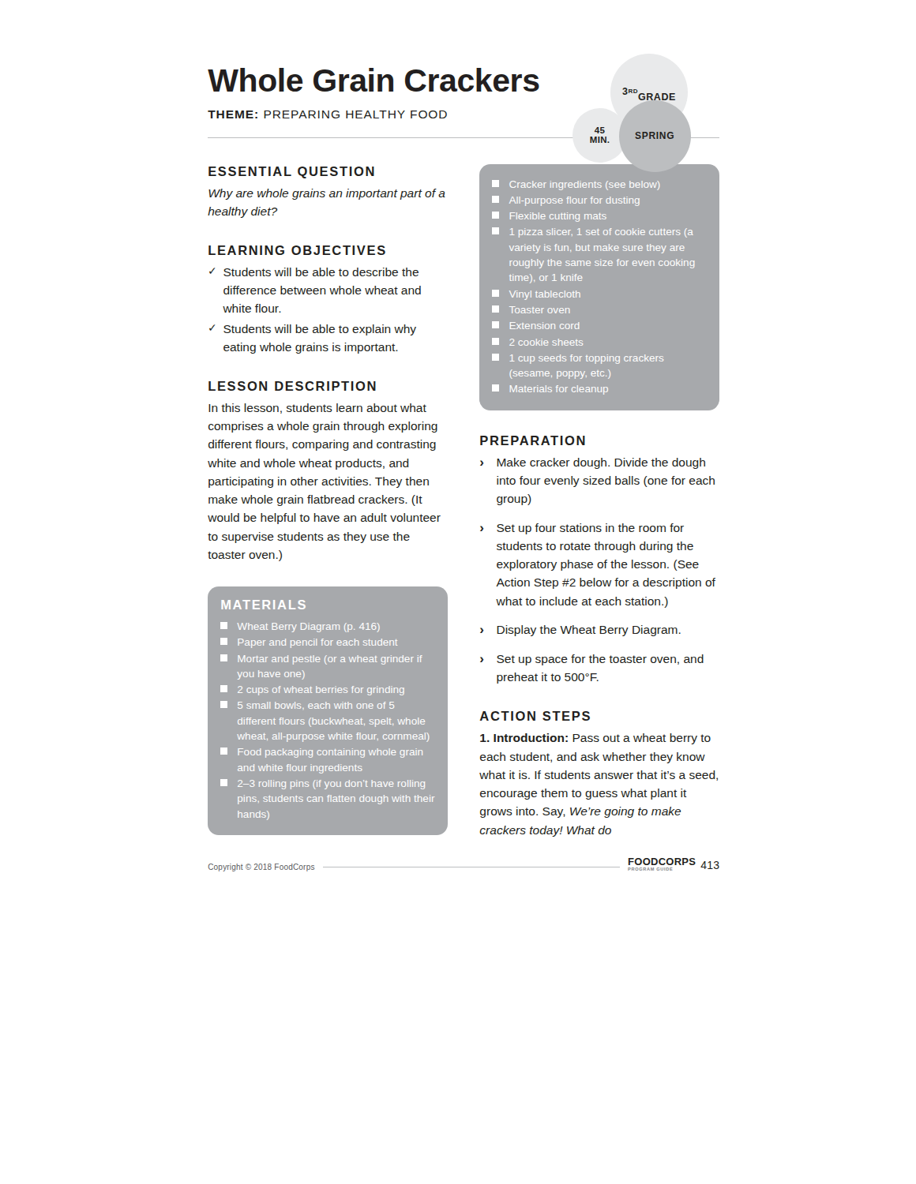3RD
GRADE
45
MIN.
SPRING
Whole Grain Crackers
THEME: PREPARING HEALTHY FOOD
Essential Question
Why are whole grains an important part of a healthy diet?
Learning Objectives
Students will be able to describe the difference between whole wheat and white flour.
Students will be able to explain why eating whole grains is important.
Lesson Description
In this lesson, students learn about what comprises a whole grain through exploring different flours, comparing and contrasting white and whole wheat products, and participating in other activities. They then make whole grain flatbread crackers. (It would be helpful to have an adult volunteer to supervise students as they use the toaster oven.)
Materials
Wheat Berry Diagram (p. 416)
Paper and pencil for each student
Mortar and pestle (or a wheat grinder if you have one)
2 cups of wheat berries for grinding
5 small bowls, each with one of 5 different flours (buckwheat, spelt, whole wheat, all-purpose white flour, cornmeal)
Food packaging containing whole grain and white flour ingredients
2–3 rolling pins (if you don’t have rolling pins, students can flatten dough with their hands)
Cracker ingredients (see below)
All-purpose flour for dusting
Flexible cutting mats
1 pizza slicer, 1 set of cookie cutters (a variety is fun, but make sure they are roughly the same size for even cooking time), or 1 knife
Vinyl tablecloth
Toaster oven
Extension cord
2 cookie sheets
1 cup seeds for topping crackers (sesame, poppy, etc.)
Materials for cleanup
Preparation
Make cracker dough. Divide the dough into four evenly sized balls (one for each group)
Set up four stations in the room for students to rotate through during the exploratory phase of the lesson. (See Action Step #2 below for a description of what to include at each station.)
Display the Wheat Berry Diagram.
Set up space for the toaster oven, and preheat it to 500°F.
Action Steps
1. Introduction: Pass out a wheat berry to each student, and ask whether they know what it is. If students answer that it’s a seed, encourage them to guess what plant it grows into. Say, We’re going to make crackers today! What do
Copyright © 2018 FoodCorps
FOODCORPSPROGRAM GUIDE
413